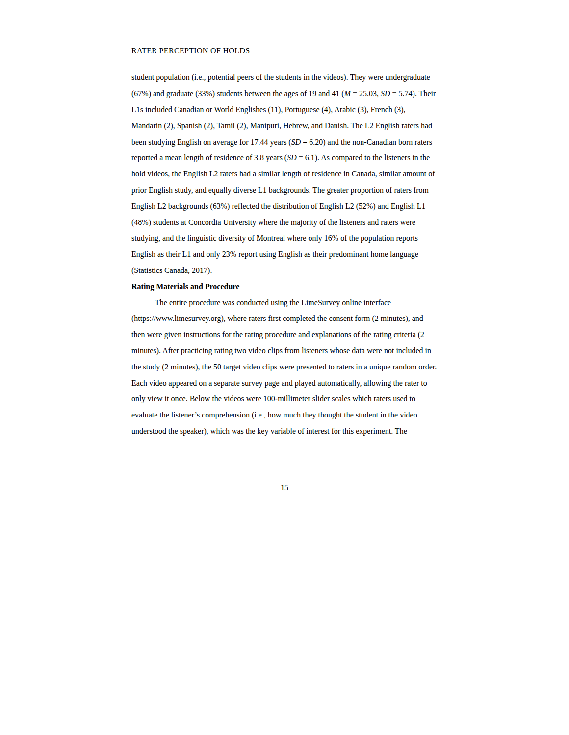RATER PERCEPTION OF HOLDS
student population (i.e., potential peers of the students in the videos). They were undergraduate (67%) and graduate (33%) students between the ages of 19 and 41 (M = 25.03, SD = 5.74). Their L1s included Canadian or World Englishes (11), Portuguese (4), Arabic (3), French (3), Mandarin (2), Spanish (2), Tamil (2), Manipuri, Hebrew, and Danish. The L2 English raters had been studying English on average for 17.44 years (SD = 6.20) and the non-Canadian born raters reported a mean length of residence of 3.8 years (SD = 6.1). As compared to the listeners in the hold videos, the English L2 raters had a similar length of residence in Canada, similar amount of prior English study, and equally diverse L1 backgrounds. The greater proportion of raters from English L2 backgrounds (63%) reflected the distribution of English L2 (52%) and English L1 (48%) students at Concordia University where the majority of the listeners and raters were studying, and the linguistic diversity of Montreal where only 16% of the population reports English as their L1 and only 23% report using English as their predominant home language (Statistics Canada, 2017).
Rating Materials and Procedure
The entire procedure was conducted using the LimeSurvey online interface (https://www.limesurvey.org), where raters first completed the consent form (2 minutes), and then were given instructions for the rating procedure and explanations of the rating criteria (2 minutes). After practicing rating two video clips from listeners whose data were not included in the study (2 minutes), the 50 target video clips were presented to raters in a unique random order. Each video appeared on a separate survey page and played automatically, allowing the rater to only view it once. Below the videos were 100-millimeter slider scales which raters used to evaluate the listener’s comprehension (i.e., how much they thought the student in the video understood the speaker), which was the key variable of interest for this experiment. The
15